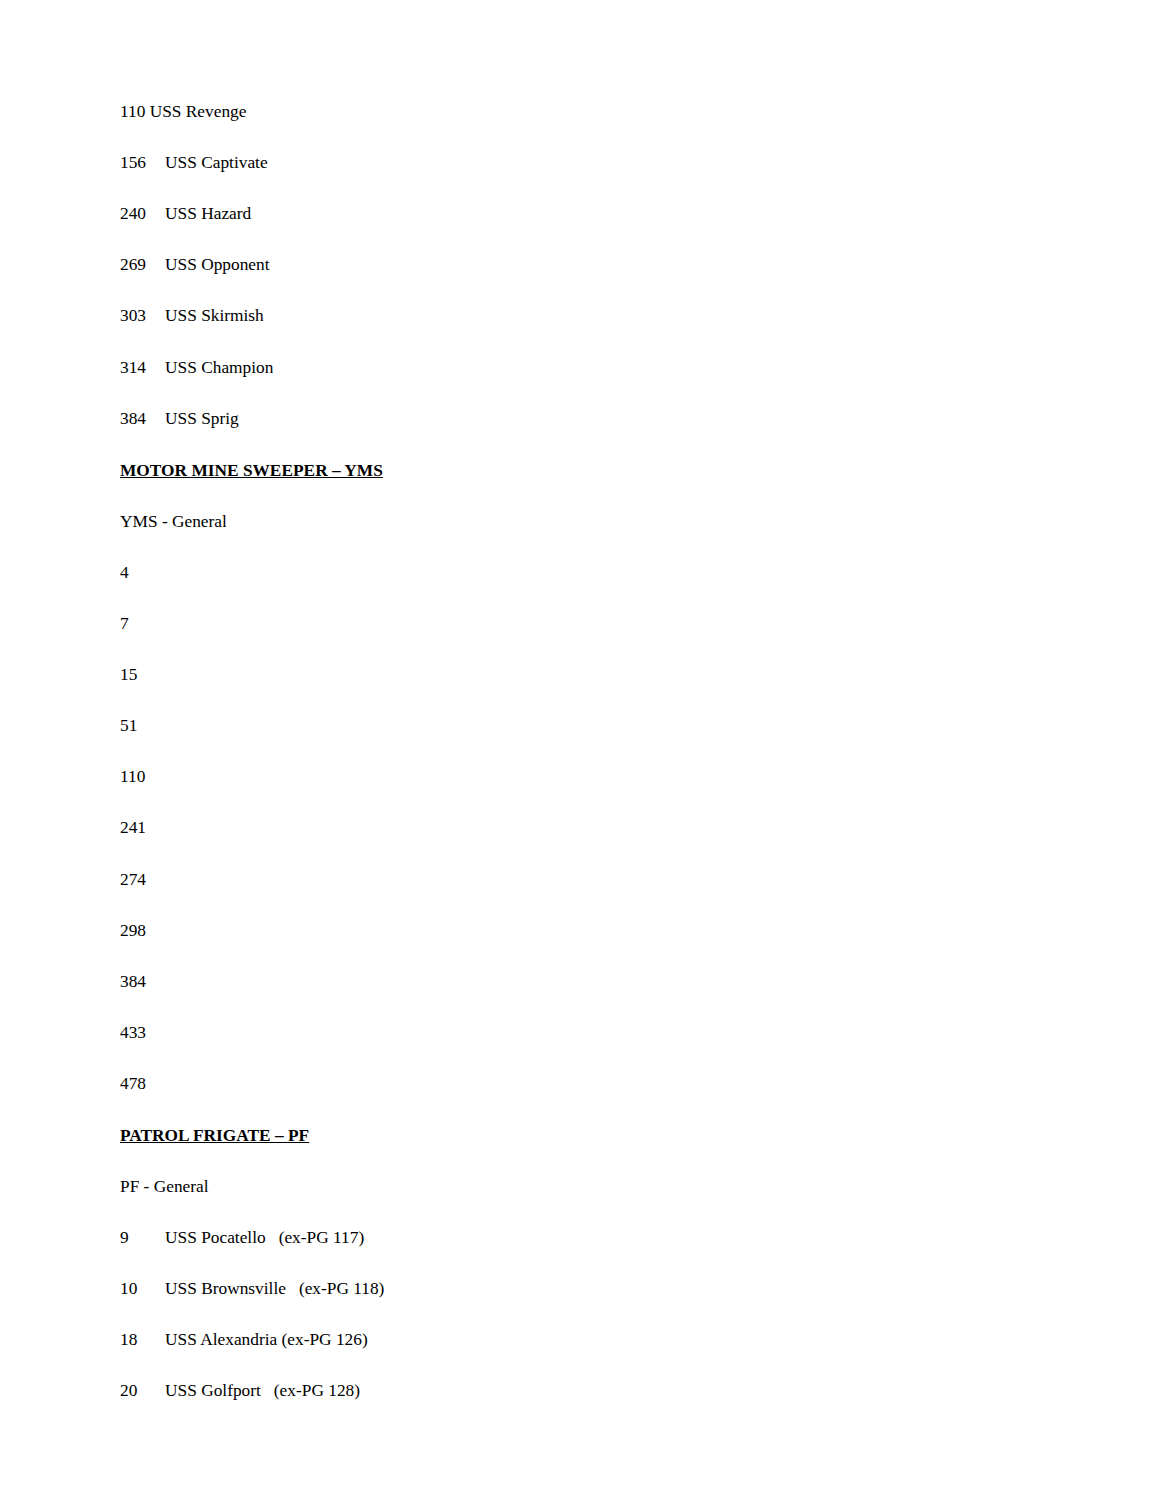110 USS Revenge
156 USS Captivate
240 USS Hazard
269 USS Opponent
303 USS Skirmish
314 USS Champion
384 USS Sprig
MOTOR MINE SWEEPER – YMS
YMS - General
4
7
15
51
110
241
274
298
384
433
478
PATROL FRIGATE – PF
PF - General
9 USS Pocatello (ex-PG 117)
10 USS Brownsville (ex-PG 118)
18 USS Alexandria (ex-PG 126)
20 USS Golfport (ex-PG 128)